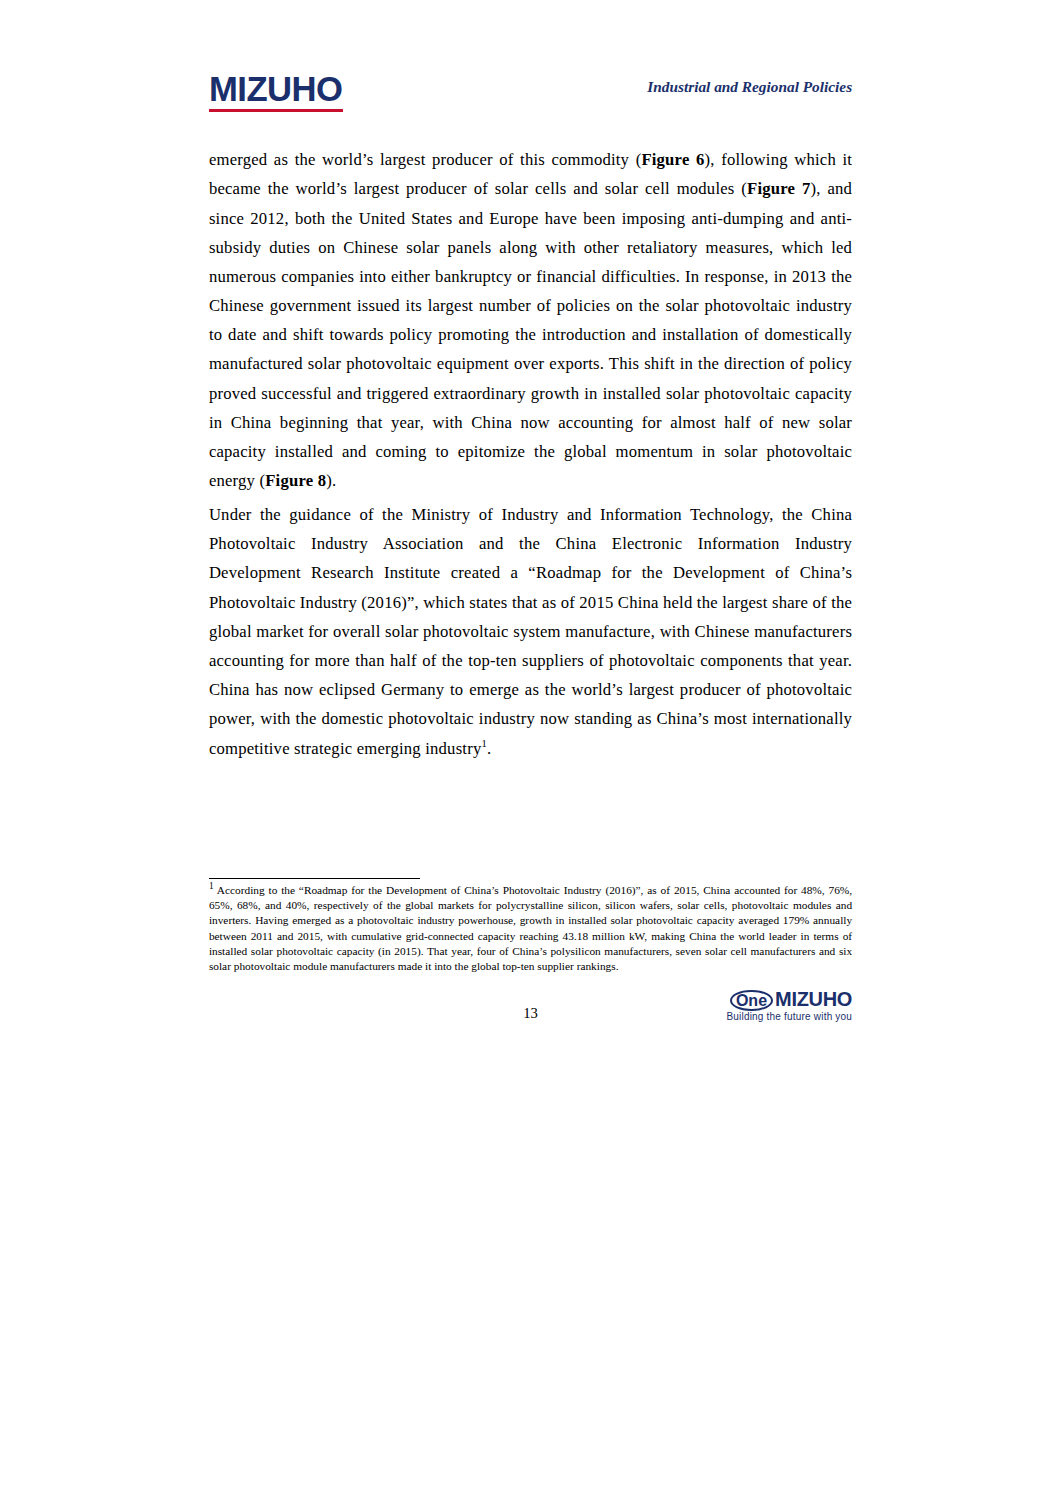MIZUHO
Industrial and Regional Policies
emerged as the world’s largest producer of this commodity (Figure 6), following which it became the world’s largest producer of solar cells and solar cell modules (Figure 7), and since 2012, both the United States and Europe have been imposing anti-dumping and anti-subsidy duties on Chinese solar panels along with other retaliatory measures, which led numerous companies into either bankruptcy or financial difficulties. In response, in 2013 the Chinese government issued its largest number of policies on the solar photovoltaic industry to date and shift towards policy promoting the introduction and installation of domestically manufactured solar photovoltaic equipment over exports. This shift in the direction of policy proved successful and triggered extraordinary growth in installed solar photovoltaic capacity in China beginning that year, with China now accounting for almost half of new solar capacity installed and coming to epitomize the global momentum in solar photovoltaic energy (Figure 8).
Under the guidance of the Ministry of Industry and Information Technology, the China Photovoltaic Industry Association and the China Electronic Information Industry Development Research Institute created a “Roadmap for the Development of China’s Photovoltaic Industry (2016)”, which states that as of 2015 China held the largest share of the global market for overall solar photovoltaic system manufacture, with Chinese manufacturers accounting for more than half of the top-ten suppliers of photovoltaic components that year. China has now eclipsed Germany to emerge as the world’s largest producer of photovoltaic power, with the domestic photovoltaic industry now standing as China’s most internationally competitive strategic emerging industry1.
1 According to the “Roadmap for the Development of China’s Photovoltaic Industry (2016)”, as of 2015, China accounted for 48%, 76%, 65%, 68%, and 40%, respectively of the global markets for polycrystalline silicon, silicon wafers, solar cells, photovoltaic modules and inverters. Having emerged as a photovoltaic industry powerhouse, growth in installed solar photovoltaic capacity averaged 179% annually between 2011 and 2015, with cumulative grid-connected capacity reaching 43.18 million kW, making China the world leader in terms of installed solar photovoltaic capacity (in 2015). That year, four of China’s polysilicon manufacturers, seven solar cell manufacturers and six solar photovoltaic module manufacturers made it into the global top-ten supplier rankings.
13
One MIZUHO
Building the future with you